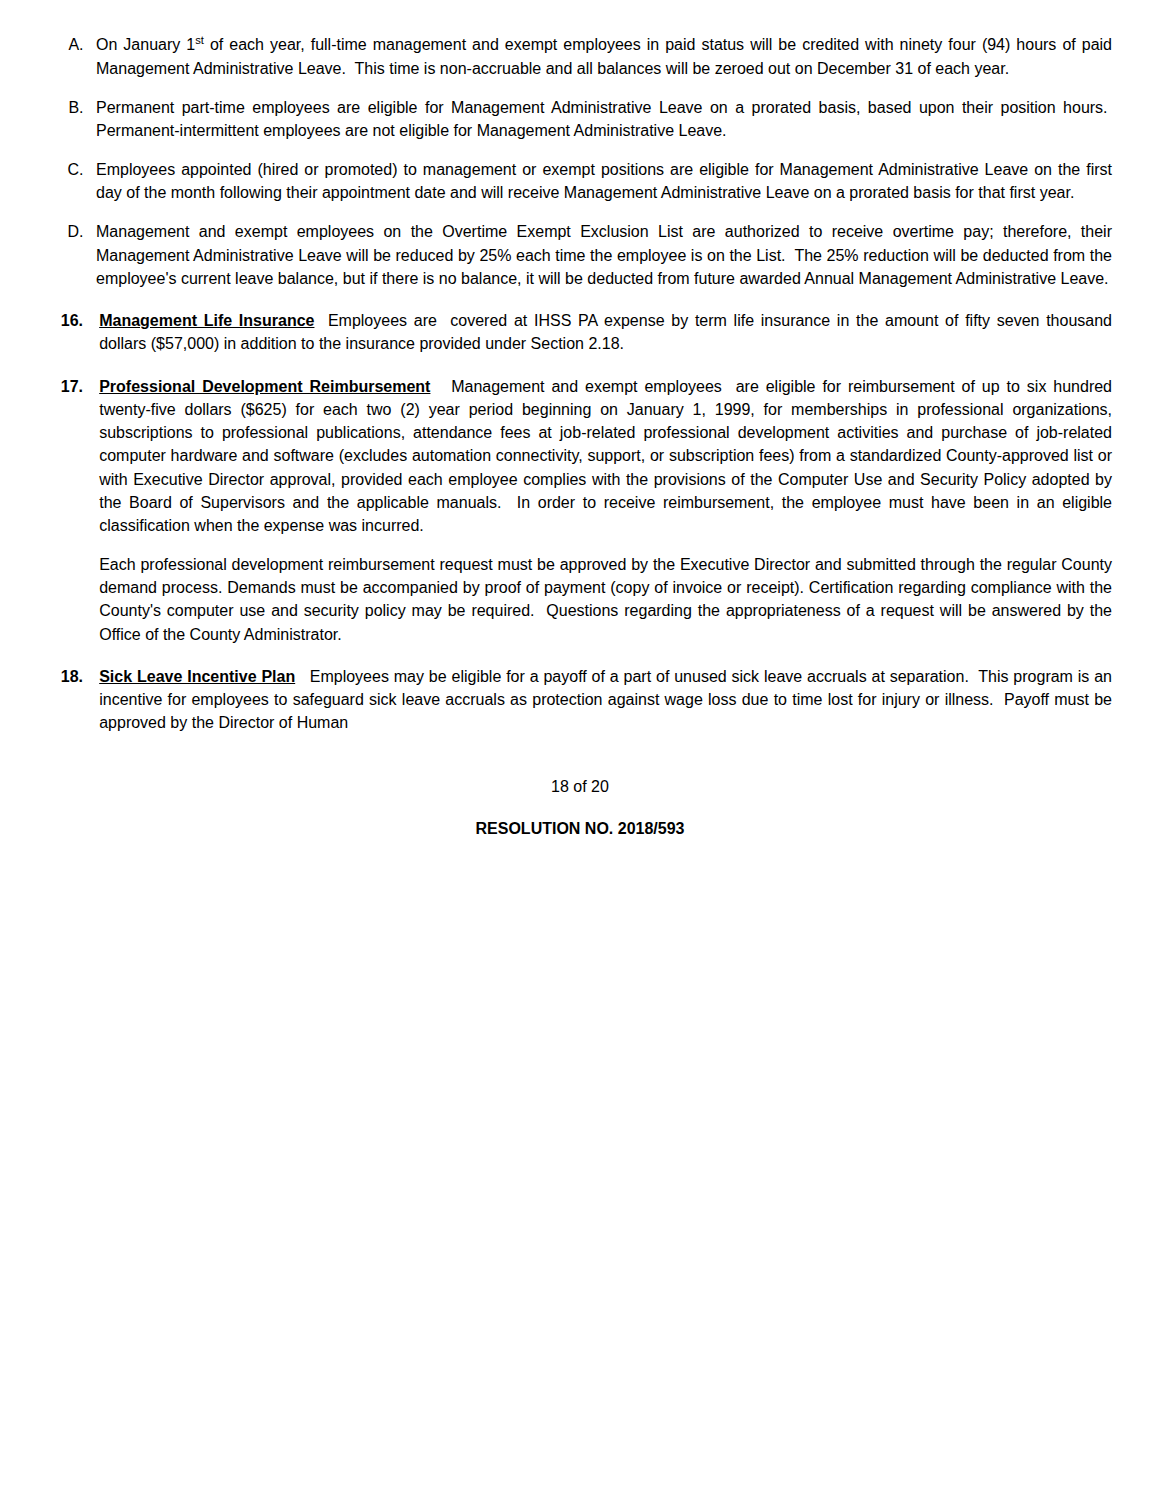On January 1st of each year, full-time management and exempt employees in paid status will be credited with ninety four (94) hours of paid Management Administrative Leave. This time is non-accruable and all balances will be zeroed out on December 31 of each year.
Permanent part-time employees are eligible for Management Administrative Leave on a prorated basis, based upon their position hours. Permanent-intermittent employees are not eligible for Management Administrative Leave.
Employees appointed (hired or promoted) to management or exempt positions are eligible for Management Administrative Leave on the first day of the month following their appointment date and will receive Management Administrative Leave on a prorated basis for that first year.
Management and exempt employees on the Overtime Exempt Exclusion List are authorized to receive overtime pay; therefore, their Management Administrative Leave will be reduced by 25% each time the employee is on the List. The 25% reduction will be deducted from the employee's current leave balance, but if there is no balance, it will be deducted from future awarded Annual Management Administrative Leave.
16.
Management Life Insurance Employees are covered at IHSS PA expense by term life insurance in the amount of fifty seven thousand dollars ($57,000) in addition to the insurance provided under Section 2.18.
17.
Professional Development Reimbursement Management and exempt employees are eligible for reimbursement of up to six hundred twenty-five dollars ($625) for each two (2) year period beginning on January 1, 1999, for memberships in professional organizations, subscriptions to professional publications, attendance fees at job-related professional development activities and purchase of job-related computer hardware and software (excludes automation connectivity, support, or subscription fees) from a standardized County-approved list or with Executive Director approval, provided each employee complies with the provisions of the Computer Use and Security Policy adopted by the Board of Supervisors and the applicable manuals. In order to receive reimbursement, the employee must have been in an eligible classification when the expense was incurred.
Each professional development reimbursement request must be approved by the Executive Director and submitted through the regular County demand process. Demands must be accompanied by proof of payment (copy of invoice or receipt). Certification regarding compliance with the County's computer use and security policy may be required. Questions regarding the appropriateness of a request will be answered by the Office of the County Administrator.
18.
Sick Leave Incentive Plan Employees may be eligible for a payoff of a part of unused sick leave accruals at separation. This program is an incentive for employees to safeguard sick leave accruals as protection against wage loss due to time lost for injury or illness. Payoff must be approved by the Director of Human
18 of 20
RESOLUTION NO. 2018/593